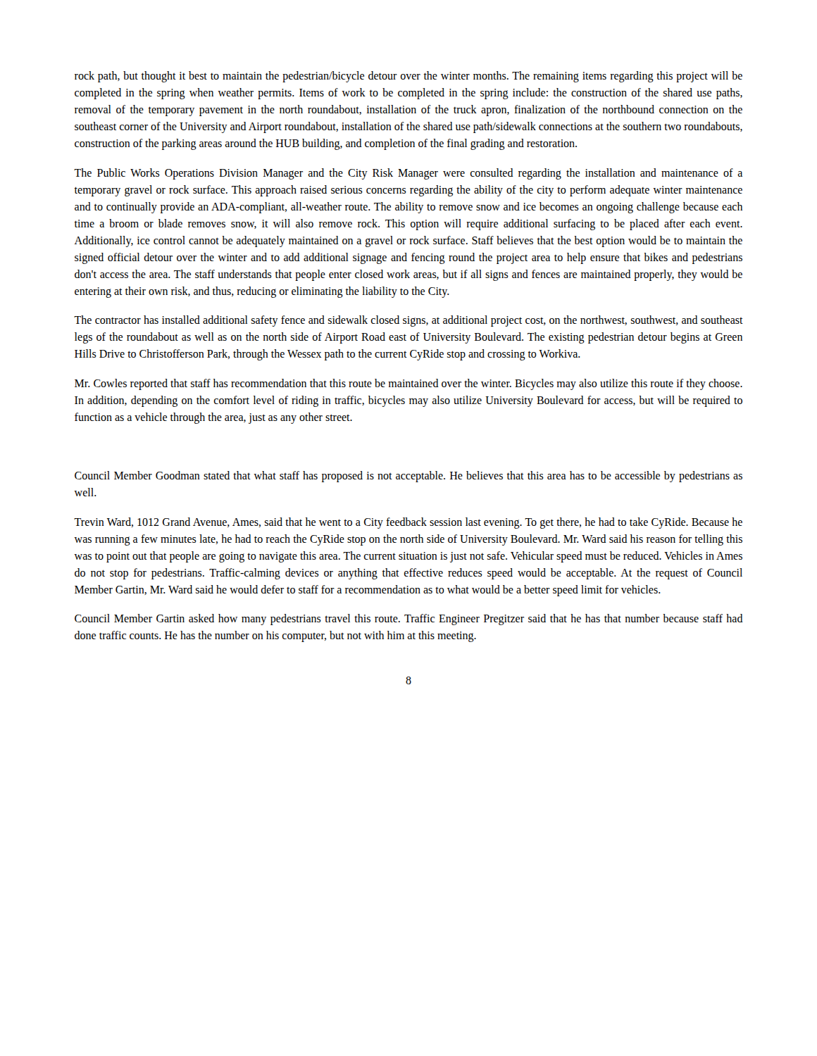rock path, but thought it best to maintain the pedestrian/bicycle detour over the winter months. The remaining items regarding this project will be completed in the spring when weather permits. Items of work to be completed in the spring include: the construction of the shared use paths, removal of the temporary pavement in the north roundabout, installation of the truck apron, finalization of the northbound connection on the southeast corner of the University and Airport roundabout, installation of the shared use path/sidewalk connections at the southern two roundabouts, construction of the parking areas around the HUB building, and completion of the final grading and restoration.
The Public Works Operations Division Manager and the City Risk Manager were consulted regarding the installation and maintenance of a temporary gravel or rock surface. This approach raised serious concerns regarding the ability of the city to perform adequate winter maintenance and to continually provide an ADA-compliant, all-weather route. The ability to remove snow and ice becomes an ongoing challenge because each time a broom or blade removes snow, it will also remove rock. This option will require additional surfacing to be placed after each event. Additionally, ice control cannot be adequately maintained on a gravel or rock surface. Staff believes that the best option would be to maintain the signed official detour over the winter and to add additional signage and fencing round the project area to help ensure that bikes and pedestrians don't access the area. The staff understands that people enter closed work areas, but if all signs and fences are maintained properly, they would be entering at their own risk, and thus, reducing or eliminating the liability to the City.
The contractor has installed additional safety fence and sidewalk closed signs, at additional project cost, on the northwest, southwest, and southeast legs of the roundabout as well as on the north side of Airport Road east of University Boulevard. The existing pedestrian detour begins at Green Hills Drive to Christofferson Park, through the Wessex path to the current CyRide stop and crossing to Workiva.
Mr. Cowles reported that staff has recommendation that this route be maintained over the winter. Bicycles may also utilize this route if they choose. In addition, depending on the comfort level of riding in traffic, bicycles may also utilize University Boulevard for access, but will be required to function as a vehicle through the area, just as any other street.
Council Member Goodman stated that what staff has proposed is not acceptable. He believes that this area has to be accessible by pedestrians as well.
Trevin Ward, 1012 Grand Avenue, Ames, said that he went to a City feedback session last evening. To get there, he had to take CyRide. Because he was running a few minutes late, he had to reach the CyRide stop on the north side of University Boulevard. Mr. Ward said his reason for telling this was to point out that people are going to navigate this area. The current situation is just not safe. Vehicular speed must be reduced. Vehicles in Ames do not stop for pedestrians. Traffic-calming devices or anything that effective reduces speed would be acceptable. At the request of Council Member Gartin, Mr. Ward said he would defer to staff for a recommendation as to what would be a better speed limit for vehicles.
Council Member Gartin asked how many pedestrians travel this route. Traffic Engineer Pregitzer said that he has that number because staff had done traffic counts. He has the number on his computer, but not with him at this meeting.
8